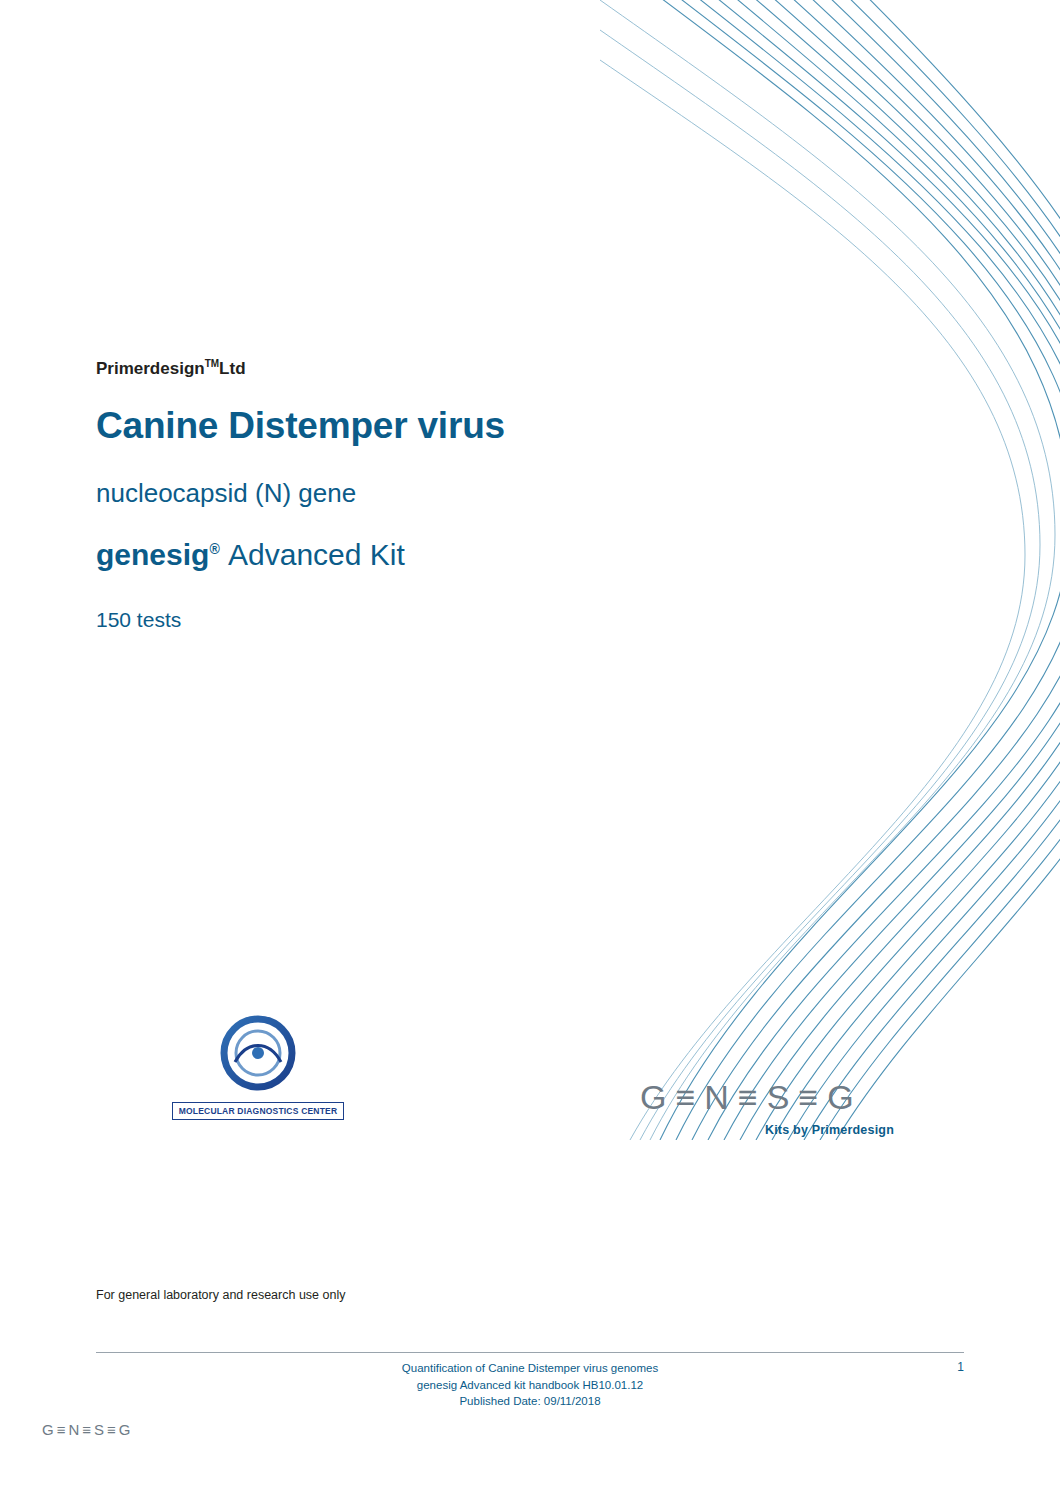PrimerdesignTMLtd
Canine Distemper virus
nucleocapsid (N) gene
genesig® Advanced Kit
150 tests
MOLECULAR DIAGNOSTICS CENTER
G≡N≡S≡G
Kits by Primerdesign
For general laboratory and research use only
G≡N≡S≡G
Quantification of Canine Distemper virus genomes
genesig Advanced kit handbook HB10.01.12
Published Date: 09/11/2018
1